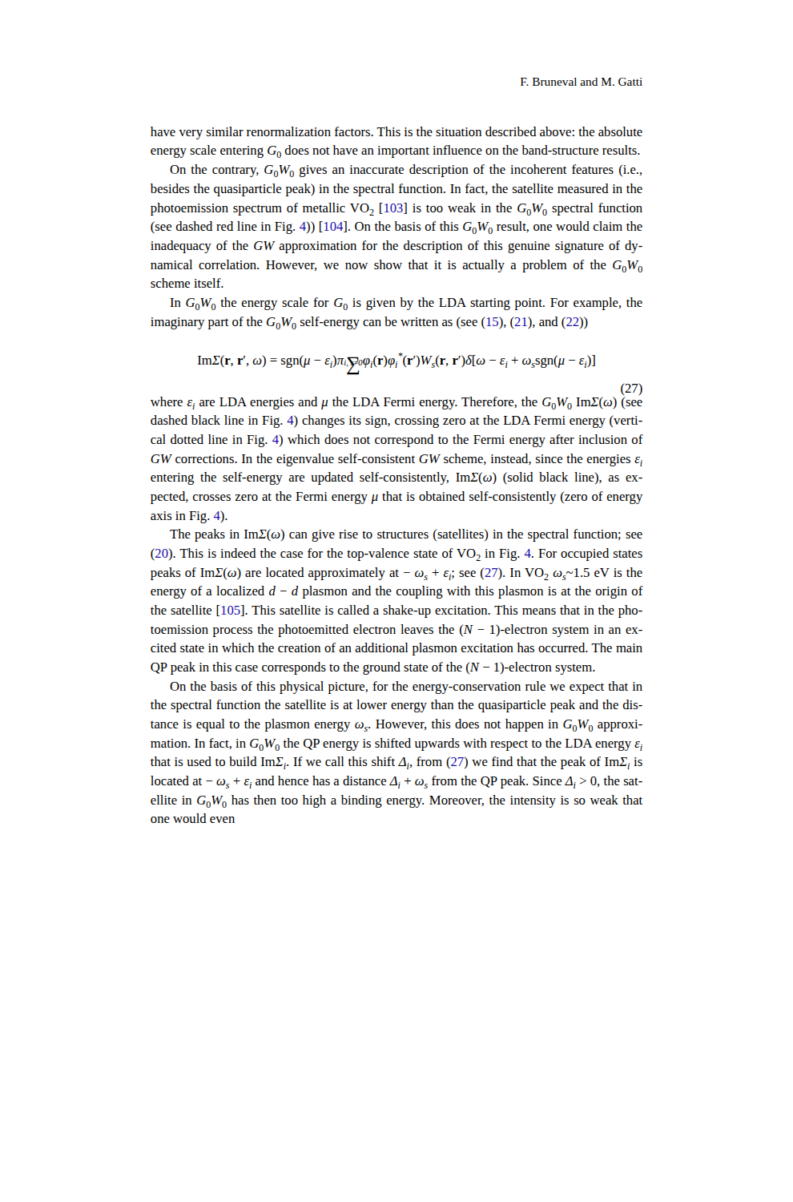F. Bruneval and M. Gatti
have very similar renormalization factors. This is the situation described above: the absolute energy scale entering G0 does not have an important influence on the band-structure results.
On the contrary, G0W0 gives an inaccurate description of the incoherent features (i.e., besides the quasiparticle peak) in the spectral function. In fact, the satellite measured in the photoemission spectrum of metallic VO2 [103] is too weak in the G0W0 spectral function (see dashed red line in Fig. 4)) [104]. On the basis of this G0W0 result, one would claim the inadequacy of the GW approximation for the description of this genuine signature of dynamical correlation. However, we now show that it is actually a problem of the G0W0 scheme itself.
In G0W0 the energy scale for G0 is given by the LDA starting point. For example, the imaginary part of the G0W0 self-energy can be written as (see (15), (21), and (22))
ImΣ(r, r′, ω) = sgn(μ − εi)π∑i, s≠0 φi(r)φi*(r′)Ws(r, r′)δ[ω − εi + ωssgn(μ − εi)] (27)
where εi are LDA energies and μ the LDA Fermi energy. Therefore, the G0W0 ImΣ(ω) (see dashed black line in Fig. 4) changes its sign, crossing zero at the LDA Fermi energy (vertical dotted line in Fig. 4) which does not correspond to the Fermi energy after inclusion of GW corrections. In the eigenvalue self-consistent GW scheme, instead, since the energies εi entering the self-energy are updated self-consistently, ImΣ(ω) (solid black line), as expected, crosses zero at the Fermi energy μ that is obtained self-consistently (zero of energy axis in Fig. 4).
The peaks in ImΣ(ω) can give rise to structures (satellites) in the spectral function; see (20). This is indeed the case for the top-valence state of VO2 in Fig. 4. For occupied states peaks of ImΣ(ω) are located approximately at − ωs + εi; see (27). In VO2 ωs~1.5 eV is the energy of a localized d − d plasmon and the coupling with this plasmon is at the origin of the satellite [105]. This satellite is called a shake-up excitation. This means that in the photoemission process the photoemitted electron leaves the (N − 1)-electron system in an excited state in which the creation of an additional plasmon excitation has occurred. The main QP peak in this case corresponds to the ground state of the (N − 1)-electron system.
On the basis of this physical picture, for the energy-conservation rule we expect that in the spectral function the satellite is at lower energy than the quasiparticle peak and the distance is equal to the plasmon energy ωs. However, this does not happen in G0W0 approximation. In fact, in G0W0 the QP energy is shifted upwards with respect to the LDA energy εi that is used to build ImΣi. If we call this shift Δi, from (27) we find that the peak of ImΣi is located at − ωs + εi and hence has a distance Δi + ωs from the QP peak. Since Δi > 0, the satellite in G0W0 has then too high a binding energy. Moreover, the intensity is so weak that one would even